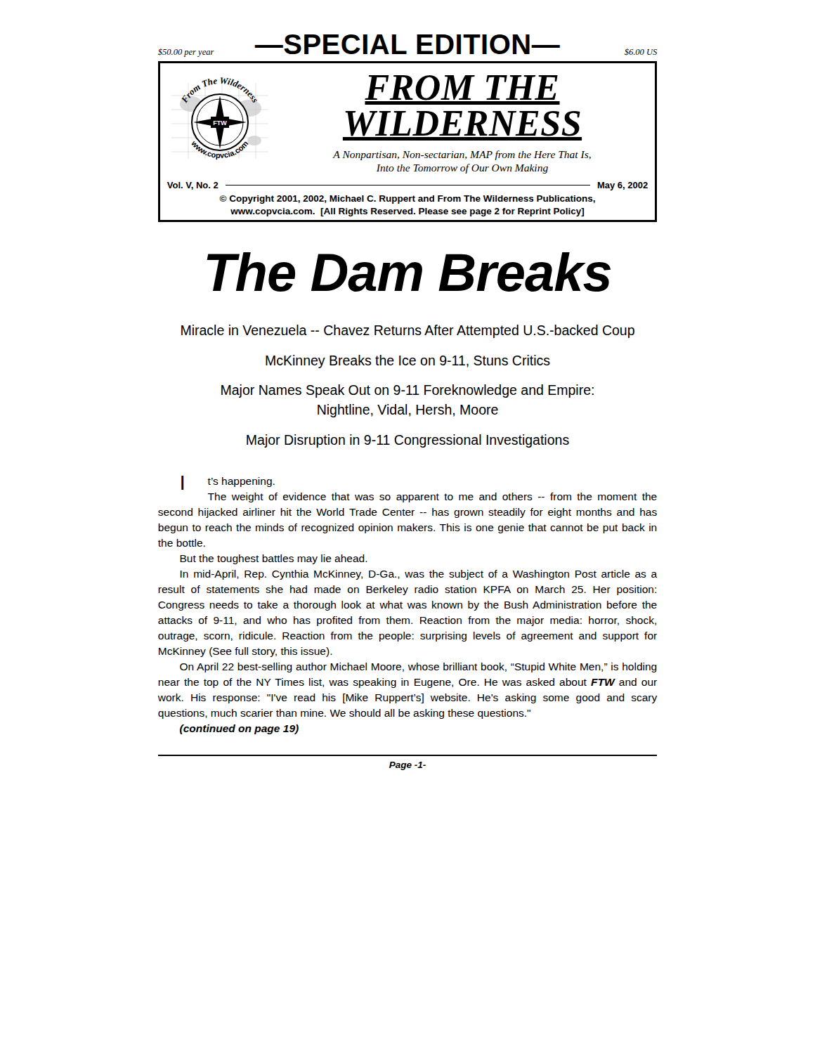$50.00 per year
—SPECIAL EDITION—
$6.00 US
FTW From The Wilderness www.copvcia.com
FROM THE WILDERNESS
A Nonpartisan, Non-sectarian, MAP from the Here That Is,
Into the Tomorrow of Our Own Making
Vol. V, No. 2 May 6, 2002
© Copyright 2001, 2002, Michael C. Ruppert and From The Wilderness Publications,
www.copvcia.com. [All Rights Reserved. Please see page 2 for Reprint Policy]
The Dam Breaks
Miracle in Venezuela -- Chavez Returns After Attempted U.S.-backed Coup
McKinney Breaks the Ice on 9-11, Stuns Critics
Major Names Speak Out on 9-11 Foreknowledge and Empire:
Nightline, Vidal, Hersh, Moore
Major Disruption in 9-11 Congressional Investigations
It’s happening.
The weight of evidence that was so apparent to me and others -- from the moment the second hijacked airliner hit the World Trade Center -- has grown steadily for eight months and has begun to reach the minds of recognized opinion makers. This is one genie that cannot be put back in the bottle.
But the toughest battles may lie ahead.
In mid-April, Rep. Cynthia McKinney, D-Ga., was the subject of a Washington Post article as a result of statements she had made on Berkeley radio station KPFA on March 25. Her position: Congress needs to take a thorough look at what was known by the Bush Administration before the attacks of 9-11, and who has profited from them. Reaction from the major media: horror, shock, outrage, scorn, ridicule. Reaction from the people: surprising levels of agreement and support for McKinney (See full story, this issue).
On April 22 best-selling author Michael Moore, whose brilliant book, “Stupid White Men,” is holding near the top of the NY Times list, was speaking in Eugene, Ore. He was asked about FTW and our work. His response: "I've read his [Mike Ruppert’s] website. He's asking some good and scary questions, much scarier than mine. We should all be asking these questions."
(continued on page 19)
Page -1-